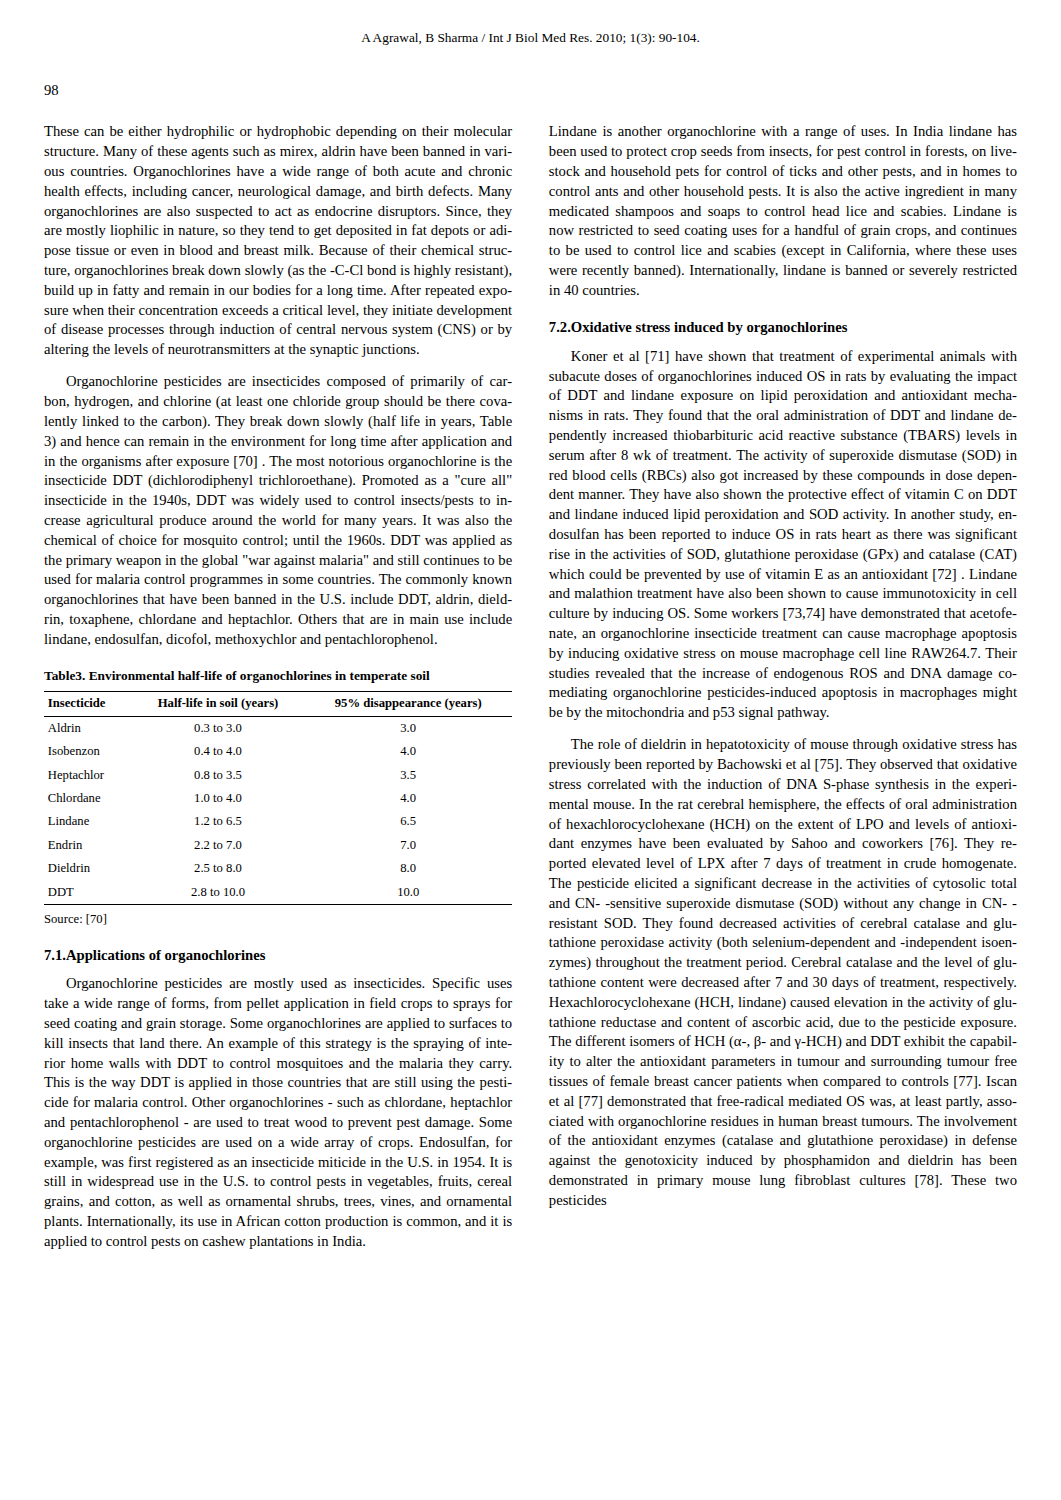A Agrawal, B Sharma / Int J Biol Med Res. 2010; 1(3): 90-104.
98
These can be either hydrophilic or hydrophobic depending on their molecular structure. Many of these agents such as mirex, aldrin have been banned in various countries. Organochlorines have a wide range of both acute and chronic health effects, including cancer, neurological damage, and birth defects. Many organochlorines are also suspected to act as endocrine disruptors. Since, they are mostly liophilic in nature, so they tend to get deposited in fat depots or adipose tissue or even in blood and breast milk. Because of their chemical structure, organochlorines break down slowly (as the -C-Cl bond is highly resistant), build up in fatty and remain in our bodies for a long time. After repeated exposure when their concentration exceeds a critical level, they initiate development of disease processes through induction of central nervous system (CNS) or by altering the levels of neurotransmitters at the synaptic junctions.
Organochlorine pesticides are insecticides composed of primarily of carbon, hydrogen, and chlorine (at least one chloride group should be there covalently linked to the carbon). They break down slowly (half life in years, Table 3) and hence can remain in the environment for long time after application and in the organisms after exposure [70] . The most notorious organochlorine is the insecticide DDT (dichlorodiphenyl trichloroethane). Promoted as a "cure all" insecticide in the 1940s, DDT was widely used to control insects/pests to increase agricultural produce around the world for many years. It was also the chemical of choice for mosquito control; until the 1960s. DDT was applied as the primary weapon in the global "war against malaria" and still continues to be used for malaria control programmes in some countries. The commonly known organochlorines that have been banned in the U.S. include DDT, aldrin, dieldrin, toxaphene, chlordane and heptachlor. Others that are in main use include lindane, endosulfan, dicofol, methoxychlor and pentachlorophenol.
Table3. Environmental half-life of organochlorines in temperate soil
| Insecticide | Half-life in soil (years) | 95% disappearance (years) |
| --- | --- | --- |
| Aldrin | 0.3 to 3.0 | 3.0 |
| Isobenzon | 0.4 to 4.0 | 4.0 |
| Heptachlor | 0.8 to 3.5 | 3.5 |
| Chlordane | 1.0 to 4.0 | 4.0 |
| Lindane | 1.2 to 6.5 | 6.5 |
| Endrin | 2.2 to 7.0 | 7.0 |
| Dieldrin | 2.5 to 8.0 | 8.0 |
| DDT | 2.8 to 10.0 | 10.0 |
Source: [70]
7.1.Applications of organochlorines
Organochlorine pesticides are mostly used as insecticides. Specific uses take a wide range of forms, from pellet application in field crops to sprays for seed coating and grain storage. Some organochlorines are applied to surfaces to kill insects that land there. An example of this strategy is the spraying of interior home walls with DDT to control mosquitoes and the malaria they carry. This is the way DDT is applied in those countries that are still using the pesticide for malaria control. Other organochlorines - such as chlordane, heptachlor and pentachlorophenol - are used to treat wood to prevent pest damage. Some organochlorine pesticides are used on a wide array of crops. Endosulfan, for example, was first registered as an insecticide miticide in the U.S. in 1954. It is still in widespread use in the U.S. to control pests in vegetables, fruits, cereal grains, and cotton, as well as ornamental shrubs, trees, vines, and ornamental plants. Internationally, its use in African cotton production is common, and it is applied to control pests on cashew plantations in India.
Lindane is another organochlorine with a range of uses. In India lindane has been used to protect crop seeds from insects, for pest control in forests, on livestock and household pets for control of ticks and other pests, and in homes to control ants and other household pests. It is also the active ingredient in many medicated shampoos and soaps to control head lice and scabies. Lindane is now restricted to seed coating uses for a handful of grain crops, and continues to be used to control lice and scabies (except in California, where these uses were recently banned). Internationally, lindane is banned or severely restricted in 40 countries.
7.2.Oxidative stress induced by organochlorines
Koner et al [71] have shown that treatment of experimental animals with subacute doses of organochlorines induced OS in rats by evaluating the impact of DDT and lindane exposure on lipid peroxidation and antioxidant mechanisms in rats. They found that the oral administration of DDT and lindane dependently increased thiobarbituric acid reactive substance (TBARS) levels in serum after 8 wk of treatment. The activity of superoxide dismutase (SOD) in red blood cells (RBCs) also got increased by these compounds in dose dependent manner. They have also shown the protective effect of vitamin C on DDT and lindane induced lipid peroxidation and SOD activity. In another study, endosulfan has been reported to induce OS in rats heart as there was significant rise in the activities of SOD, glutathione peroxidase (GPx) and catalase (CAT) which could be prevented by use of vitamin E as an antioxidant [72] . Lindane and malathion treatment have also been shown to cause immunotoxicity in cell culture by inducing OS. Some workers [73,74] have demonstrated that acetofenate, an organochlorine insecticide treatment can cause macrophage apoptosis by inducing oxidative stress on mouse macrophage cell line RAW264.7. Their studies revealed that the increase of endogenous ROS and DNA damage co-mediating organochlorine pesticides-induced apoptosis in macrophages might be by the mitochondria and p53 signal pathway.
The role of dieldrin in hepatotoxicity of mouse through oxidative stress has previously been reported by Bachowski et al [75]. They observed that oxidative stress correlated with the induction of DNA S-phase synthesis in the experimental mouse. In the rat cerebral hemisphere, the effects of oral administration of hexachlorocyclohexane (HCH) on the extent of LPO and levels of antioxidant enzymes have been evaluated by Sahoo and coworkers [76]. They reported elevated level of LPX after 7 days of treatment in crude homogenate. The pesticide elicited a significant decrease in the activities of cytosolic total and CN- -sensitive superoxide dismutase (SOD) without any change in CN- -resistant SOD. They found decreased activities of cerebral catalase and glutathione peroxidase activity (both selenium-dependent and -independent isoenzymes) throughout the treatment period. Cerebral catalase and the level of glutathione content were decreased after 7 and 30 days of treatment, respectively. Hexachlorocyclohexane (HCH, lindane) caused elevation in the activity of glutathione reductase and content of ascorbic acid, due to the pesticide exposure. The different isomers of HCH (α-, β- and γ-HCH) and DDT exhibit the capability to alter the antioxidant parameters in tumour and surrounding tumour free tissues of female breast cancer patients when compared to controls [77]. Iscan et al [77] demonstrated that free-radical mediated OS was, at least partly, associated with organochlorine residues in human breast tumours. The involvement of the antioxidant enzymes (catalase and glutathione peroxidase) in defense against the genotoxicity induced by phosphamidon and dieldrin has been demonstrated in primary mouse lung fibroblast cultures [78]. These two pesticides